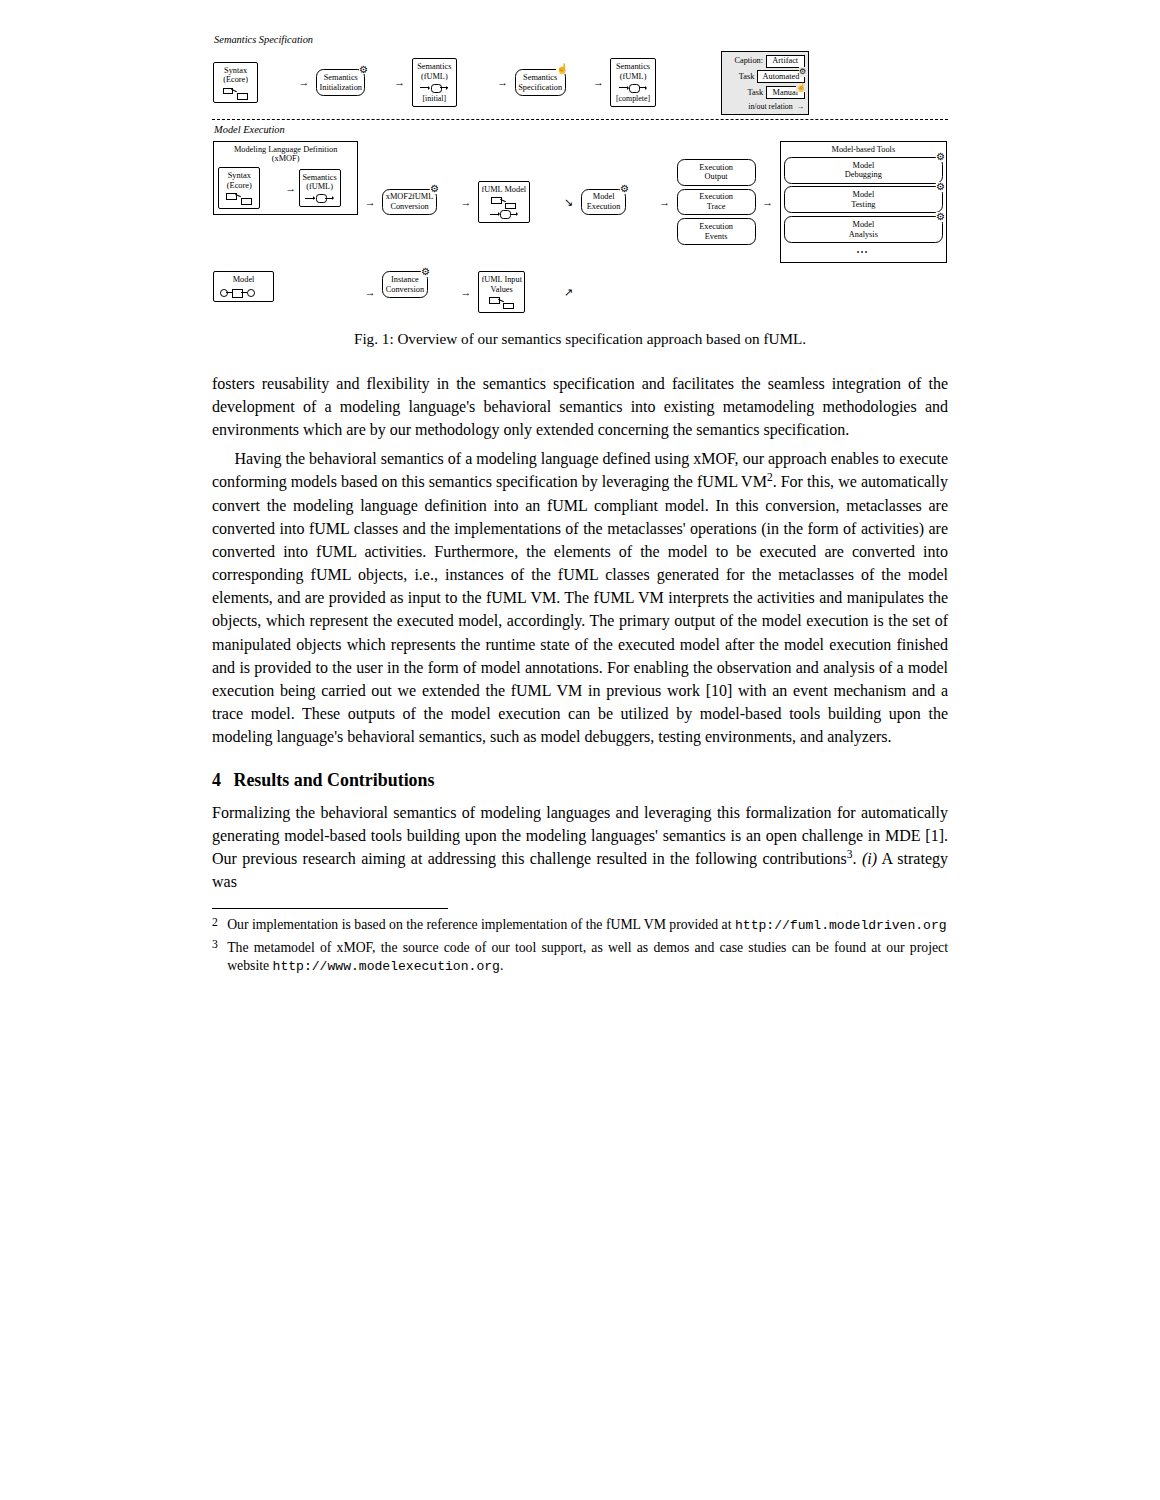Semantics Specification
| Syntax (Ecore) | → | Semantics Initialization | → | Semantics (fUML) [initial] | → | Semantics Specification | → | Semantics (fUML) [complete] | | Caption: Artifact Task Automated ⚙ Task Manual ☝ in/out relation → |
Model Execution
| Modeling Language Definition (xMOF) / Syntax (Ecore) / → / Semantics (fUML) / | → | xMOF2fUML Conversion | → | fUML Model | ↘ | Model Execution | → | Execution Output Execution Trace Execution Events | → | Model-based Tools Model Debugging Model Testing Model Analysis ⋯ |
| Model | → | Instance Conversion | → | fUML Input Values | ↗ | |
Fig. 1: Overview of our semantics specification approach based on fUML.
fosters reusability and flexibility in the semantics specification and facilitates the seamless integration of the development of a modeling language's behavioral semantics into existing metamodeling methodologies and environments which are by our methodology only extended concerning the semantics specification.
Having the behavioral semantics of a modeling language defined using xMOF, our approach enables to execute conforming models based on this semantics specification by leveraging the fUML VM2. For this, we automatically convert the modeling language definition into an fUML compliant model. In this conversion, metaclasses are converted into fUML classes and the implementations of the metaclasses' operations (in the form of activities) are converted into fUML activities. Furthermore, the elements of the model to be executed are converted into corresponding fUML objects, i.e., instances of the fUML classes generated for the metaclasses of the model elements, and are provided as input to the fUML VM. The fUML VM interprets the activities and manipulates the objects, which represent the executed model, accordingly. The primary output of the model execution is the set of manipulated objects which represents the runtime state of the executed model after the model execution finished and is provided to the user in the form of model annotations. For enabling the observation and analysis of a model execution being carried out we extended the fUML VM in previous work [10] with an event mechanism and a trace model. These outputs of the model execution can be utilized by model-based tools building upon the modeling language's behavioral semantics, such as model debuggers, testing environments, and analyzers.
4 Results and Contributions
Formalizing the behavioral semantics of modeling languages and leveraging this formalization for automatically generating model-based tools building upon the modeling languages' semantics is an open challenge in MDE [1]. Our previous research aiming at addressing this challenge resulted in the following contributions3. (i) A strategy was
2 Our implementation is based on the reference implementation of the fUML VM provided at http://fuml.modeldriven.org
3 The metamodel of xMOF, the source code of our tool support, as well as demos and case studies can be found at our project website http://www.modelexecution.org.